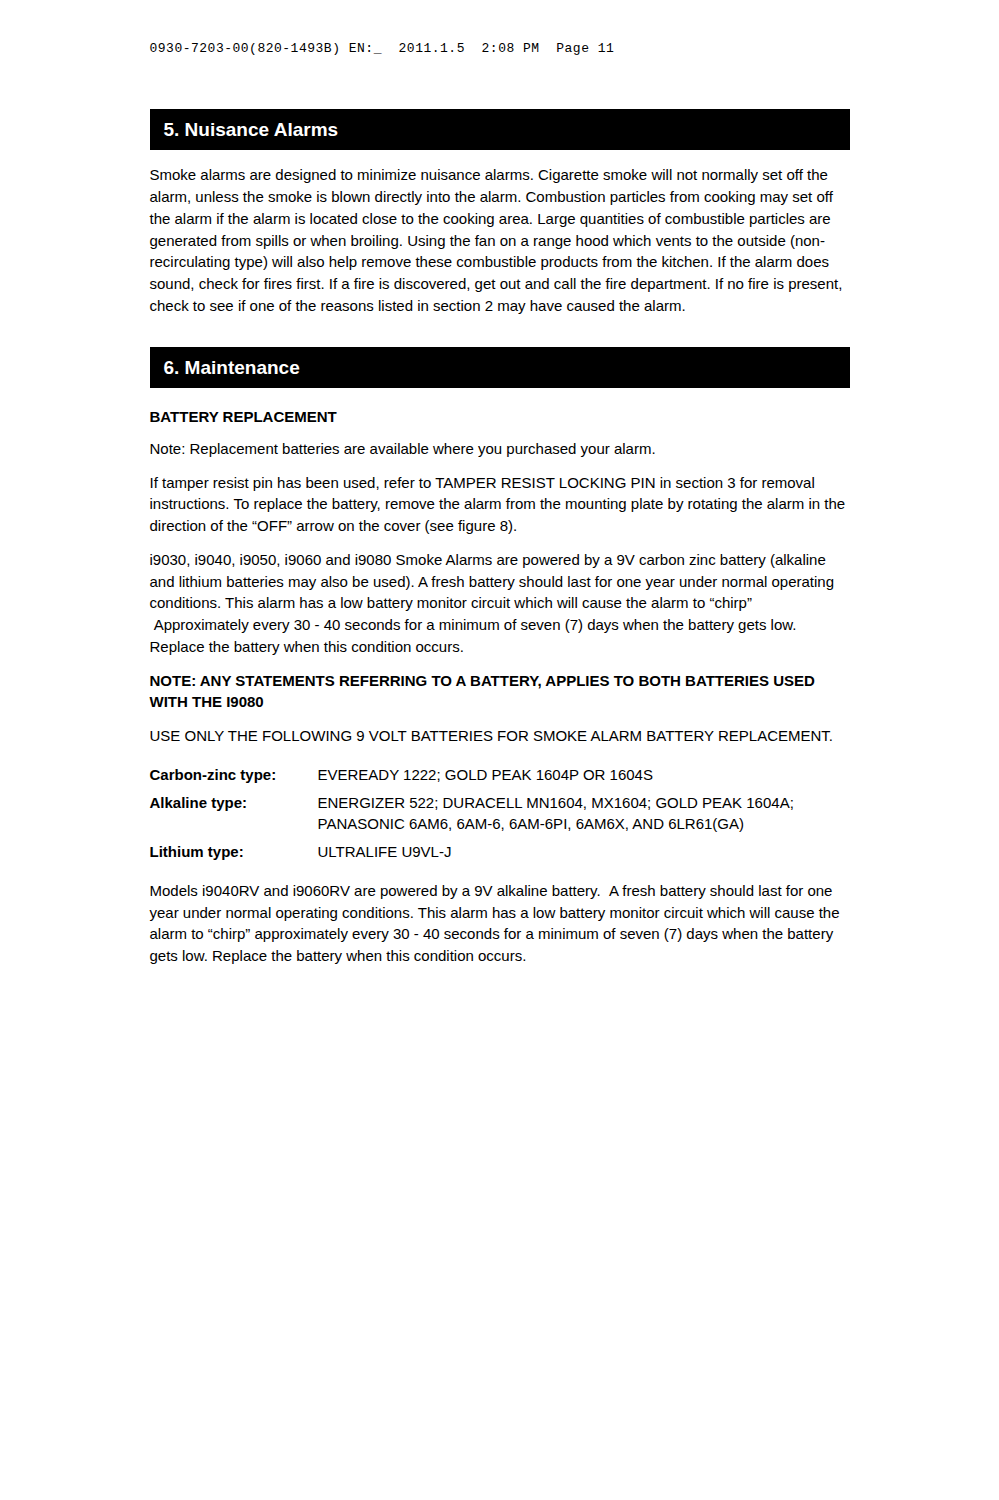0930-7203-00(820-1493B) EN:_ 2011.1.5 2:08 PM Page 11
5. Nuisance Alarms
Smoke alarms are designed to minimize nuisance alarms. Cigarette smoke will not normally set off the alarm, unless the smoke is blown directly into the alarm. Combustion particles from cooking may set off the alarm if the alarm is located close to the cooking area. Large quantities of combustible particles are generated from spills or when broiling. Using the fan on a range hood which vents to the outside (non-recirculating type) will also help remove these combustible products from the kitchen. If the alarm does sound, check for fires first. If a fire is discovered, get out and call the fire department. If no fire is present, check to see if one of the reasons listed in section 2 may have caused the alarm.
6. Maintenance
Battery Replacement
Note: Replacement batteries are available where you purchased your alarm.
If tamper resist pin has been used, refer to TAMPER RESIST LOCKING PIN in section 3 for removal instructions. To replace the battery, remove the alarm from the mounting plate by rotating the alarm in the direction of the “OFF” arrow on the cover (see figure 8).
i9030, i9040, i9050, i9060 and i9080 Smoke Alarms are powered by a 9V carbon zinc battery (alkaline and lithium batteries may also be used). A fresh battery should last for one year under normal operating conditions. This alarm has a low battery monitor circuit which will cause the alarm to “chirp” Approximately every 30 - 40 seconds for a minimum of seven (7) days when the battery gets low. Replace the battery when this condition occurs.
Note: Any statements referring to a battery, applies to both batteries used with the i9080
USE ONLY THE FOLLOWING 9 VOLT BATTERIES FOR SMOKE ALARM BATTERY REPLACEMENT.
| Carbon-zinc type: | EVEREADY 1222; GOLD PEAK 1604P OR 1604S |
| Alkaline type: | ENERGIZER 522; DURACELL MN1604, MX1604; GOLD PEAK 1604A; PANASONIC 6AM6, 6AM-6, 6AM-6PI, 6AM6X, AND 6LR61(GA) |
| Lithium type: | ULTRALIFE U9VL-J |
Models i9040RV and i9060RV are powered by a 9V alkaline battery. A fresh battery should last for one year under normal operating conditions. This alarm has a low battery monitor circuit which will cause the alarm to “chirp” approximately every 30 - 40 seconds for a minimum of seven (7) days when the battery gets low. Replace the battery when this condition occurs.